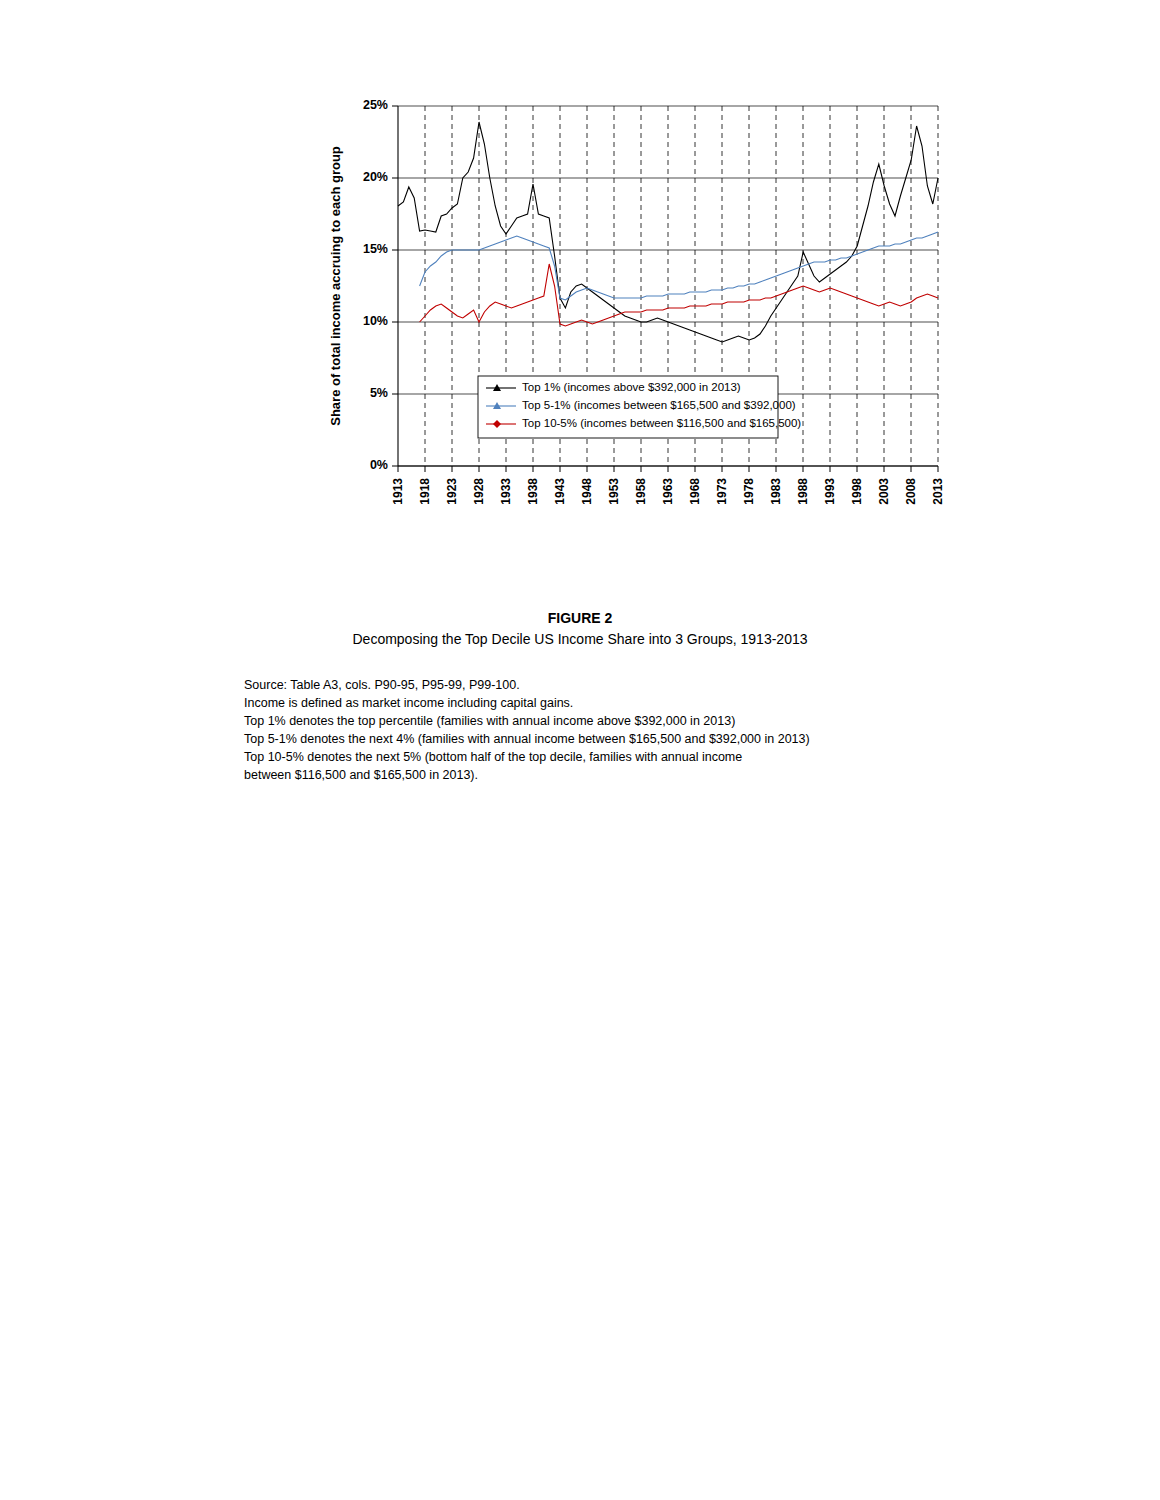25% 20% 15% 10% 5% 0% Share of total income accruing to each group 1913 1918 1923 1928 1933 1938 1943 1948 1953 1958 1963 1968 1973 1978 1983 1988 1993 1998 2003 2008 2013 Top 1% (incomes above $392,000 in 2013) Top 5-1% (incomes between $165,500 and $392,000) Top 10-5% (incomes between $116,500 and $165,500)
FIGURE 2
Decomposing the Top Decile US Income Share into 3 Groups, 1913-2013
Source: Table A3, cols. P90-95, P95-99, P99-100.
Income is defined as market income including capital gains.
Top 1% denotes the top percentile (families with annual income above $392,000 in 2013)
Top 5-1% denotes the next 4% (families with annual income between $165,500 and $392,000 in 2013)
Top 10-5% denotes the next 5% (bottom half of the top decile, families with annual income
between $116,500 and $165,500 in 2013).